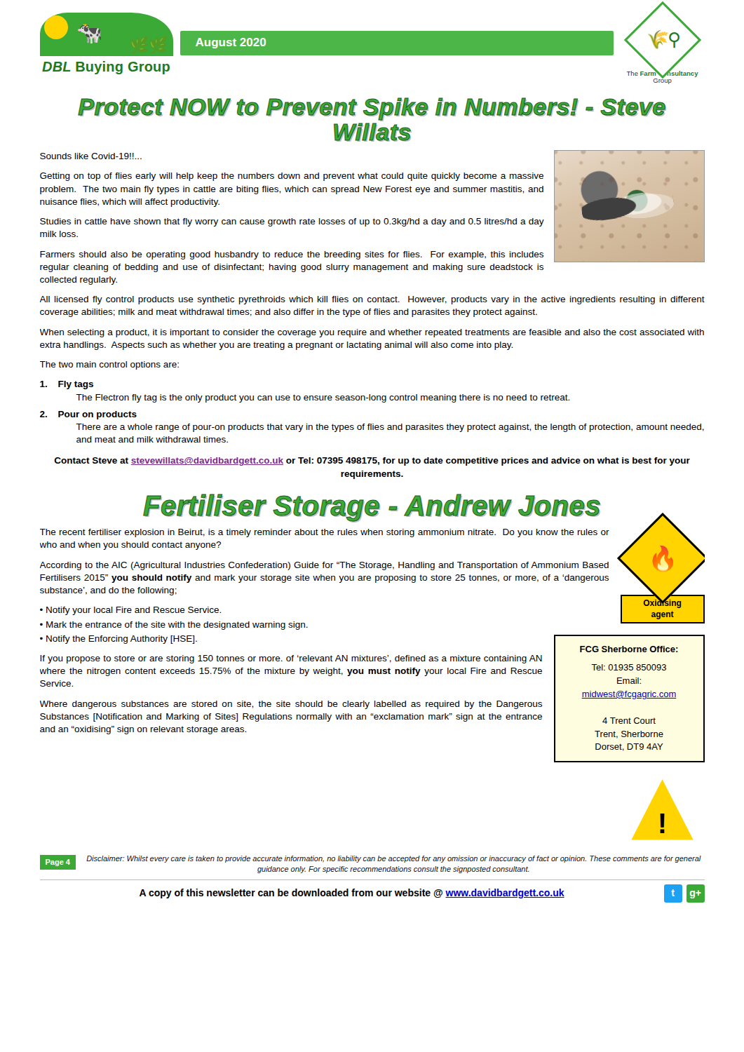🐄
🌿🌿
DBL Buying Group
August 2020
🌾⚲
The Farm Consultancy Group
Protect NOW to Prevent Spike in Numbers! - Steve Willats
Sounds like Covid-19!!...
Getting on top of flies early will help keep the numbers down and prevent what could quite quickly become a massive problem. The two main fly types in cattle are biting flies, which can spread New Forest eye and summer mastitis, and nuisance flies, which will affect productivity.
Studies in cattle have shown that fly worry can cause growth rate losses of up to 0.3kg/hd a day and 0.5 litres/hd a day milk loss.
Farmers should also be operating good husbandry to reduce the breeding sites for flies. For example, this includes regular cleaning of bedding and use of disinfectant; having good slurry management and making sure deadstock is collected regularly.
All licensed fly control products use synthetic pyrethroids which kill flies on contact. However, products vary in the active ingredients resulting in different coverage abilities; milk and meat withdrawal times; and also differ in the type of flies and parasites they protect against.
When selecting a product, it is important to consider the coverage you require and whether repeated treatments are feasible and also the cost associated with extra handlings. Aspects such as whether you are treating a pregnant or lactating animal will also come into play.
The two main control options are:
1. Fly tags The Flectron fly tag is the only product you can use to ensure season-long control meaning there is no need to retreat.
2. Pour on products There are a whole range of pour-on products that vary in the types of flies and parasites they protect against, the length of protection, amount needed, and meat and milk withdrawal times.
Contact Steve at stevewillats@davidbardgett.co.uk or Tel: 07395 498175, for up to date competitive prices and advice on what is best for your requirements.
Fertiliser Storage - Andrew Jones
🔥
Oxidising
agent
The recent fertiliser explosion in Beirut, is a timely reminder about the rules when storing ammonium nitrate. Do you know the rules or who and when you should contact anyone?
FCG Sherborne Office:
Tel: 01935 850093
Email:
midwest@fcgagric.com
4 Trent Court
Trent, Sherborne
Dorset, DT9 4AY
According to the AIC (Agricultural Industries Confederation) Guide for “The Storage, Handling and Transportation of Ammonium Based Fertilisers 2015” you should notify and mark your storage site when you are proposing to store 25 tonnes, or more, of a ‘dangerous substance’, and do the following;
Notify your local Fire and Rescue Service.
Mark the entrance of the site with the designated warning sign.
Notify the Enforcing Authority [HSE].
If you propose to store or are storing 150 tonnes or more. of ‘relevant AN mixtures’, defined as a mixture containing AN where the nitrogen content exceeds 15.75% of the mixture by weight, you must notify your local Fire and Rescue Service.
!
Where dangerous substances are stored on site, the site should be clearly labelled as required by the Dangerous Substances [Notification and Marking of Sites] Regulations normally with an “exclamation mark” sign at the entrance and an “oxidising” sign on relevant storage areas.
Page 4
Disclaimer: Whilst every care is taken to provide accurate information, no liability can be accepted for any omission or inaccuracy of fact or opinion. These comments are for general guidance only. For specific recommendations consult the signposted consultant.
A copy of this newsletter can be downloaded from our website @ www.davidbardgett.co.uk
t g+